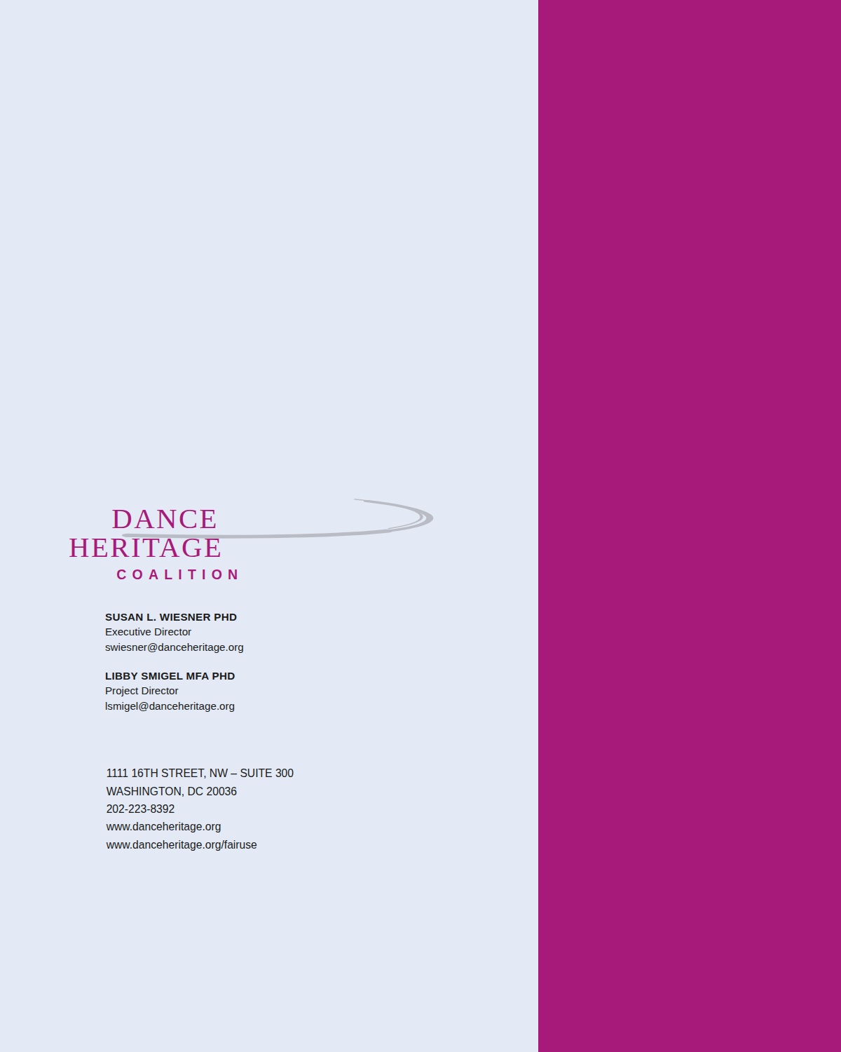DANCE
HERITAGE
COALITION
SUSAN L. WIESNER PHD
Executive Director
swiesner@danceheritage.org
LIBBY SMIGEL MFA PHD
Project Director
lsmigel@danceheritage.org
1111 16TH STREET, NW – SUITE 300
WASHINGTON, DC 20036
202-223-8392
www.danceheritage.org
www.danceheritage.org/fairuse